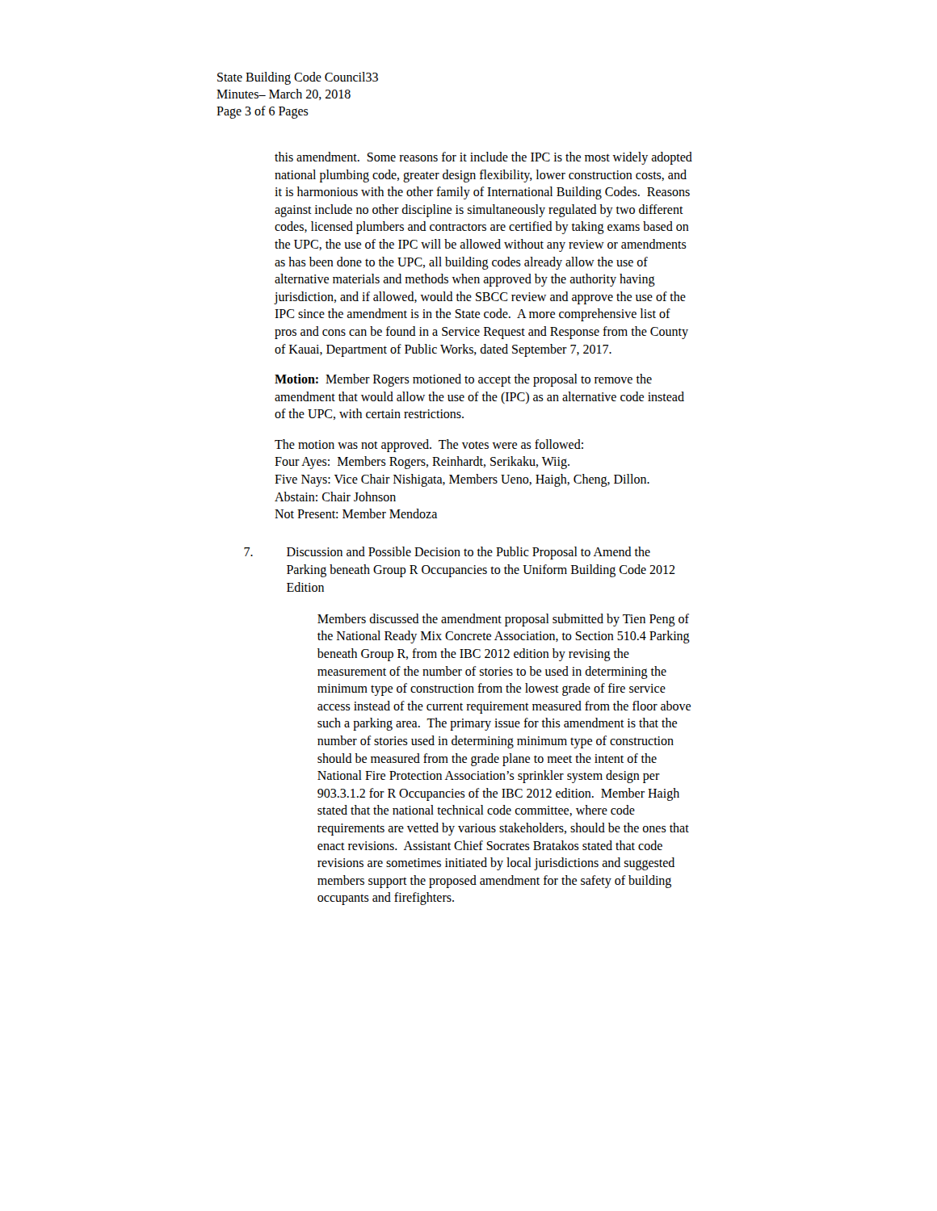State Building Code Council33
Minutes– March 20, 2018
Page 3 of 6 Pages
this amendment. Some reasons for it include the IPC is the most widely adopted national plumbing code, greater design flexibility, lower construction costs, and it is harmonious with the other family of International Building Codes. Reasons against include no other discipline is simultaneously regulated by two different codes, licensed plumbers and contractors are certified by taking exams based on the UPC, the use of the IPC will be allowed without any review or amendments as has been done to the UPC, all building codes already allow the use of alternative materials and methods when approved by the authority having jurisdiction, and if allowed, would the SBCC review and approve the use of the IPC since the amendment is in the State code. A more comprehensive list of pros and cons can be found in a Service Request and Response from the County of Kauai, Department of Public Works, dated September 7, 2017.
Motion: Member Rogers motioned to accept the proposal to remove the amendment that would allow the use of the (IPC) as an alternative code instead of the UPC, with certain restrictions.
The motion was not approved. The votes were as followed:
Four Ayes: Members Rogers, Reinhardt, Serikaku, Wiig.
Five Nays: Vice Chair Nishigata, Members Ueno, Haigh, Cheng, Dillon.
Abstain: Chair Johnson
Not Present: Member Mendoza
7.
Discussion and Possible Decision to the Public Proposal to Amend the Parking beneath Group R Occupancies to the Uniform Building Code 2012 Edition
Members discussed the amendment proposal submitted by Tien Peng of the National Ready Mix Concrete Association, to Section 510.4 Parking beneath Group R, from the IBC 2012 edition by revising the measurement of the number of stories to be used in determining the minimum type of construction from the lowest grade of fire service access instead of the current requirement measured from the floor above such a parking area. The primary issue for this amendment is that the number of stories used in determining minimum type of construction should be measured from the grade plane to meet the intent of the National Fire Protection Association’s sprinkler system design per 903.3.1.2 for R Occupancies of the IBC 2012 edition. Member Haigh stated that the national technical code committee, where code requirements are vetted by various stakeholders, should be the ones that enact revisions. Assistant Chief Socrates Bratakos stated that code revisions are sometimes initiated by local jurisdictions and suggested members support the proposed amendment for the safety of building occupants and firefighters.